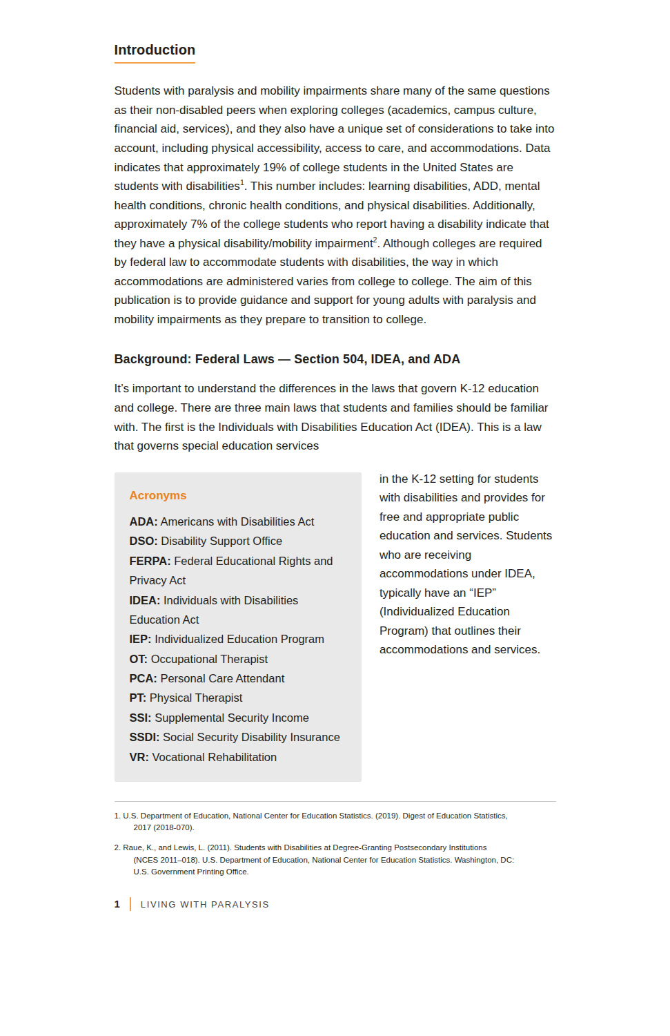Introduction
Students with paralysis and mobility impairments share many of the same questions as their non-disabled peers when exploring colleges (academics, campus culture, financial aid, services), and they also have a unique set of considerations to take into account, including physical accessibility, access to care, and accommodations. Data indicates that approximately 19% of college students in the United States are students with disabilities1. This number includes: learning disabilities, ADD, mental health conditions, chronic health conditions, and physical disabilities. Additionally, approximately 7% of the college students who report having a disability indicate that they have a physical disability/mobility impairment2. Although colleges are required by federal law to accommodate students with disabilities, the way in which accommodations are administered varies from college to college. The aim of this publication is to provide guidance and support for young adults with paralysis and mobility impairments as they prepare to transition to college.
Background: Federal Laws — Section 504, IDEA, and ADA
It’s important to understand the differences in the laws that govern K-12 education and college. There are three main laws that students and families should be familiar with. The first is the Individuals with Disabilities Education Act (IDEA). This is a law that governs special education services
Acronyms
ADA: Americans with Disabilities Act
DSO: Disability Support Office
FERPA: Federal Educational Rights and Privacy Act
IDEA: Individuals with Disabilities Education Act
IEP: Individualized Education Program
OT: Occupational Therapist
PCA: Personal Care Attendant
PT: Physical Therapist
SSI: Supplemental Security Income
SSDI: Social Security Disability Insurance
VR: Vocational Rehabilitation
in the K-12 setting for students with disabilities and provides for free and appropriate public education and services. Students who are receiving accommodations under IDEA, typically have an “IEP” (Individualized Education Program) that outlines their accommodations and services.
1. U.S. Department of Education, National Center for Education Statistics. (2019). Digest of Education Statistics, 2017 (2018-070).
2. Raue, K., and Lewis, L. (2011). Students with Disabilities at Degree-Granting Postsecondary Institutions (NCES 2011–018). U.S. Department of Education, National Center for Education Statistics. Washington, DC: U.S. Government Printing Office.
1 LIVING WITH PARALYSIS